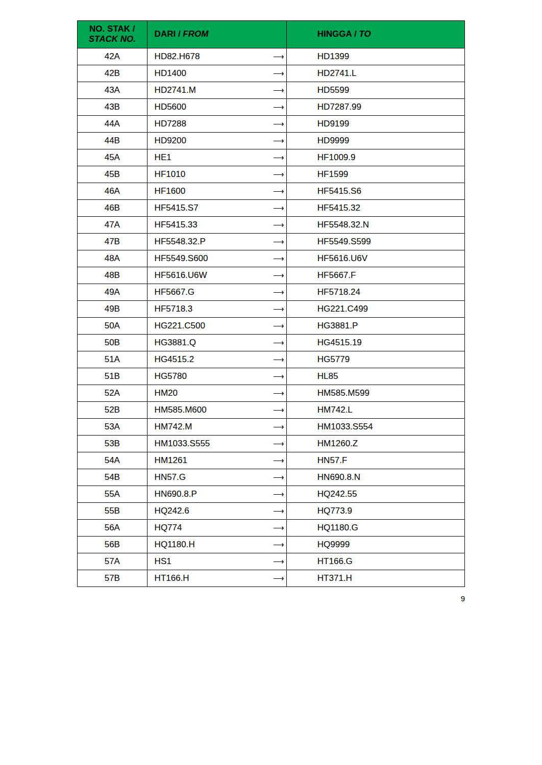| NO. STAK / STACK NO. | DARI / FROM | HINGGA / TO |
| --- | --- | --- |
| 42A | HD82.H678 ⟶ | HD1399 |
| 42B | HD1400 ⟶ | HD2741.L |
| 43A | HD2741.M ⟶ | HD5599 |
| 43B | HD5600 ⟶ | HD7287.99 |
| 44A | HD7288 ⟶ | HD9199 |
| 44B | HD9200 ⟶ | HD9999 |
| 45A | HE1 ⟶ | HF1009.9 |
| 45B | HF1010 ⟶ | HF1599 |
| 46A | HF1600 ⟶ | HF5415.S6 |
| 46B | HF5415.S7 ⟶ | HF5415.32 |
| 47A | HF5415.33 ⟶ | HF5548.32.N |
| 47B | HF5548.32.P ⟶ | HF5549.S599 |
| 48A | HF5549.S600 ⟶ | HF5616.U6V |
| 48B | HF5616.U6W ⟶ | HF5667.F |
| 49A | HF5667.G ⟶ | HF5718.24 |
| 49B | HF5718.3 ⟶ | HG221.C499 |
| 50A | HG221.C500 ⟶ | HG3881.P |
| 50B | HG3881.Q ⟶ | HG4515.19 |
| 51A | HG4515.2 ⟶ | HG5779 |
| 51B | HG5780 ⟶ | HL85 |
| 52A | HM20 ⟶ | HM585.M599 |
| 52B | HM585.M600 ⟶ | HM742.L |
| 53A | HM742.M ⟶ | HM1033.S554 |
| 53B | HM1033.S555 ⟶ | HM1260.Z |
| 54A | HM1261 ⟶ | HN57.F |
| 54B | HN57.G ⟶ | HN690.8.N |
| 55A | HN690.8.P ⟶ | HQ242.55 |
| 55B | HQ242.6 ⟶ | HQ773.9 |
| 56A | HQ774 ⟶ | HQ1180.G |
| 56B | HQ1180.H ⟶ | HQ9999 |
| 57A | HS1 ⟶ | HT166.G |
| 57B | HT166.H ⟶ | HT371.H |
9